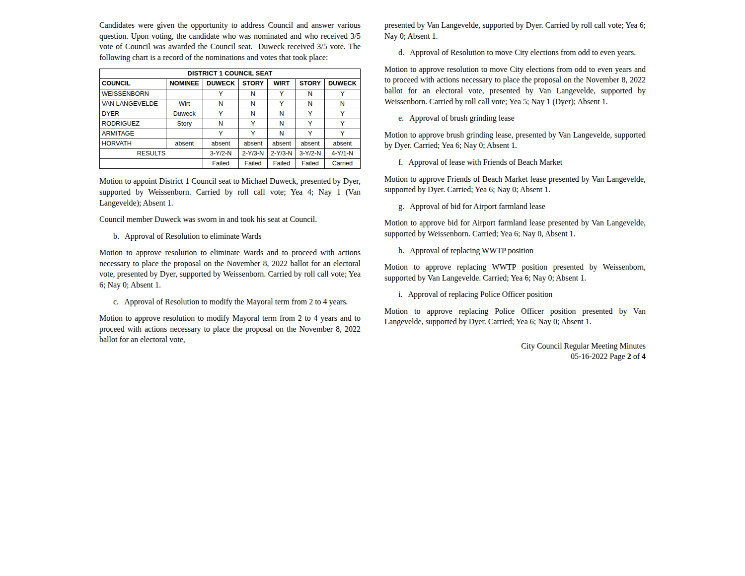Candidates were given the opportunity to address Council and answer various question. Upon voting, the candidate who was nominated and who received 3/5 vote of Council was awarded the Council seat. Duweck received 3/5 vote. The following chart is a record of the nominations and votes that took place:
| DISTRICT 1 COUNCIL SEAT |
| --- |
| COUNCIL | NOMINEE | DUWECK | STORY | WIRT | STORY | DUWECK |
| WEISSENBORN | | Y | N | Y | N | Y |
| VAN LANGEVELDE | Wirt | N | N | Y | N | N |
| DYER | Duweck | Y | N | N | Y | Y |
| RODRIGUEZ | Story | N | Y | N | Y | Y |
| ARMITAGE | | Y | Y | N | Y | Y |
| HORVATH | absent | absent | absent | absent | absent | absent |
| RESULTS | 3-Y/2-N | 2-Y/3-N | 2-Y/3-N | 3-Y/2-N | 4-Y/1-N |
| | Failed | Failed | Failed | Failed | Carried |
Motion to appoint District 1 Council seat to Michael Duweck, presented by Dyer, supported by Weissenborn. Carried by roll call vote; Yea 4; Nay 1 (Van Langevelde); Absent 1.
Council member Duweck was sworn in and took his seat at Council.
b. Approval of Resolution to eliminate Wards
Motion to approve resolution to eliminate Wards and to proceed with actions necessary to place the proposal on the November 8, 2022 ballot for an electoral vote, presented by Dyer, supported by Weissenborn. Carried by roll call vote; Yea 6; Nay 0; Absent 1.
c. Approval of Resolution to modify the Mayoral term from 2 to 4 years.
Motion to approve resolution to modify Mayoral term from 2 to 4 years and to proceed with actions necessary to place the proposal on the November 8, 2022 ballot for an electoral vote,
presented by Van Langevelde, supported by Dyer. Carried by roll call vote; Yea 6; Nay 0; Absent 1.
d. Approval of Resolution to move City elections from odd to even years.
Motion to approve resolution to move City elections from odd to even years and to proceed with actions necessary to place the proposal on the November 8, 2022 ballot for an electoral vote, presented by Van Langevelde, supported by Weissenborn. Carried by roll call vote; Yea 5; Nay 1 (Dyer); Absent 1.
e. Approval of brush grinding lease
Motion to approve brush grinding lease, presented by Van Langevelde, supported by Dyer. Carried; Yea 6; Nay 0; Absent 1.
f. Approval of lease with Friends of Beach Market
Motion to approve Friends of Beach Market lease presented by Van Langevelde, supported by Dyer. Carried; Yea 6; Nay 0; Absent 1.
g. Approval of bid for Airport farmland lease
Motion to approve bid for Airport farmland lease presented by Van Langevelde, supported by Weissenborn. Carried; Yea 6; Nay 0, Absent 1.
h. Approval of replacing WWTP position
Motion to approve replacing WWTP position presented by Weissenborn, supported by Van Langevelde. Carried; Yea 6; Nay 0; Absent 1.
i. Approval of replacing Police Officer position
Motion to approve replacing Police Officer position presented by Van Langevelde, supported by Dyer. Carried; Yea 6; Nay 0; Absent 1.
City Council Regular Meeting Minutes 05-16-2022 Page 2 of 4